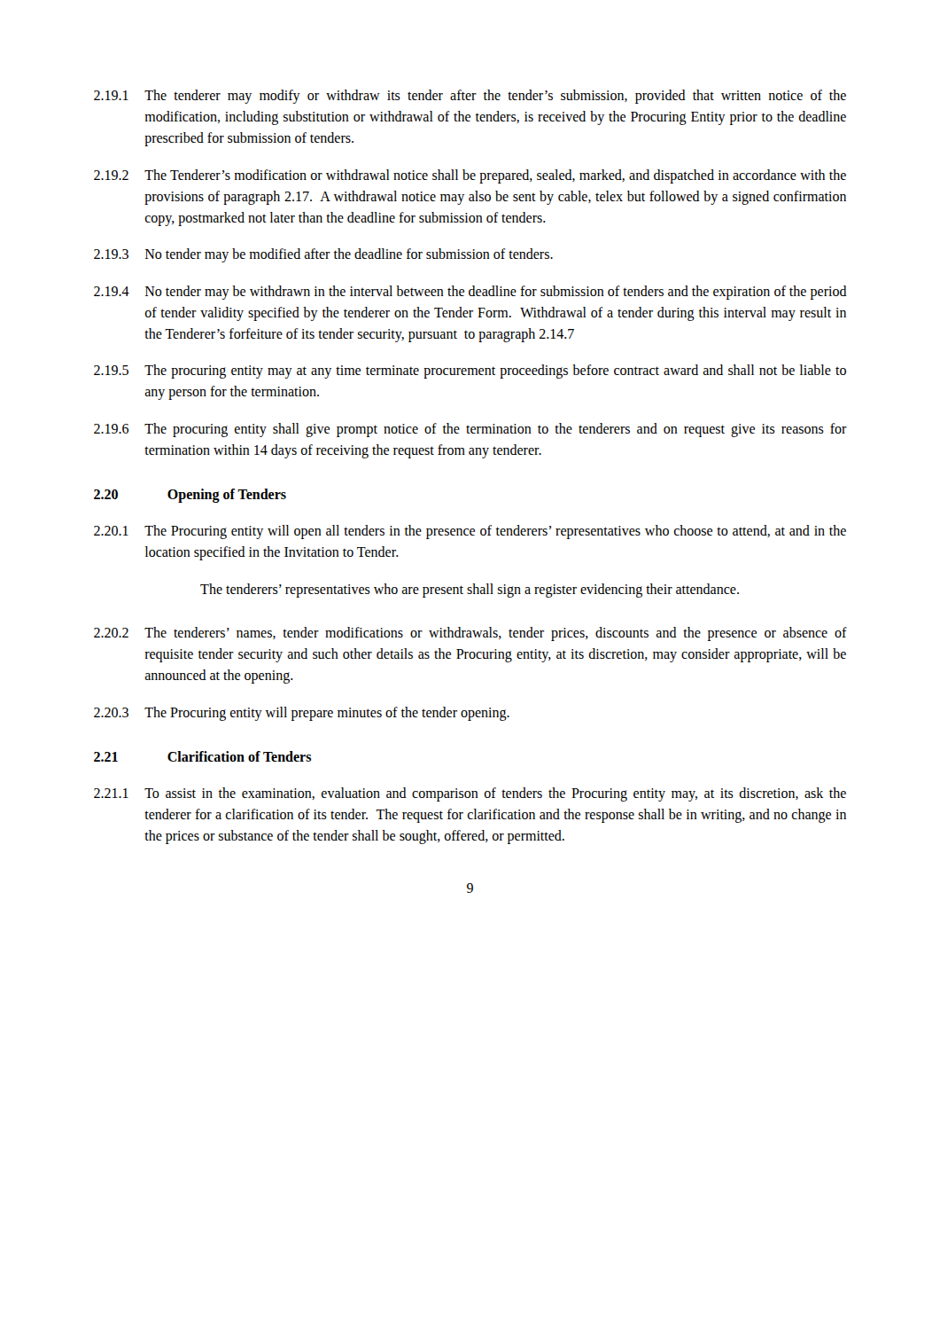2.19.1
The tenderer may modify or withdraw its tender after the tender’s submission, provided that written notice of the modification, including substitution or withdrawal of the tenders, is received by the Procuring Entity prior to the deadline prescribed for submission of tenders.
2.19.2
The Tenderer’s modification or withdrawal notice shall be prepared, sealed, marked, and dispatched in accordance with the provisions of paragraph 2.17. A withdrawal notice may also be sent by cable, telex but followed by a signed confirmation copy, postmarked not later than the deadline for submission of tenders.
2.19.3
No tender may be modified after the deadline for submission of tenders.
2.19.4
No tender may be withdrawn in the interval between the deadline for submission of tenders and the expiration of the period of tender validity specified by the tenderer on the Tender Form. Withdrawal of a tender during this interval may result in the Tenderer’s forfeiture of its tender security, pursuant to paragraph 2.14.7
2.19.5
The procuring entity may at any time terminate procurement proceedings before contract award and shall not be liable to any person for the termination.
2.19.6
The procuring entity shall give prompt notice of the termination to the tenderers and on request give its reasons for termination within 14 days of receiving the request from any tenderer.
2.20 Opening of Tenders
2.20.1
The Procuring entity will open all tenders in the presence of tenderers’ representatives who choose to attend, at and in the location specified in the Invitation to Tender.
The tenderers’ representatives who are present shall sign a register evidencing their attendance.
2.20.2
The tenderers’ names, tender modifications or withdrawals, tender prices, discounts and the presence or absence of requisite tender security and such other details as the Procuring entity, at its discretion, may consider appropriate, will be announced at the opening.
2.20.3
The Procuring entity will prepare minutes of the tender opening.
2.21 Clarification of Tenders
2.21.1
To assist in the examination, evaluation and comparison of tenders the Procuring entity may, at its discretion, ask the tenderer for a clarification of its tender. The request for clarification and the response shall be in writing, and no change in the prices or substance of the tender shall be sought, offered, or permitted.
9